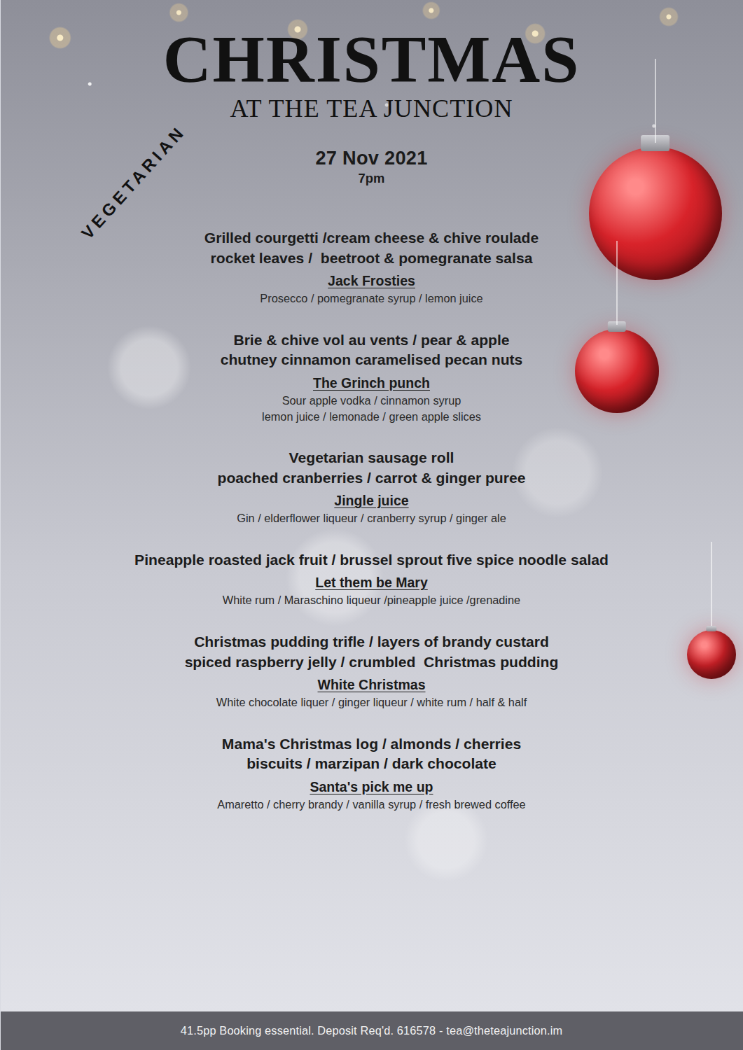Christmas
at the Tea Junction
27 Nov 2021
7pm
VEGETARIAN
Grilled courgetti /cream cheese & chive roulade
rocket leaves / beetroot & pomegranate salsa
Jack Frosties
Prosecco / pomegranate syrup / lemon juice
Brie & chive vol au vents / pear & apple
chutney cinnamon caramelised pecan nuts
The Grinch punch
Sour apple vodka / cinnamon syrup
lemon juice / lemonade / green apple slices
Vegetarian sausage roll
poached cranberries / carrot & ginger puree
Jingle juice
Gin / elderflower liqueur / cranberry syrup / ginger ale
Pineapple roasted jack fruit / brussel sprout five spice noodle salad
Let them be Mary
White rum / Maraschino liqueur /pineapple juice /grenadine
Christmas pudding trifle / layers of brandy custard
spiced raspberry jelly / crumbled Christmas pudding
White Christmas
White chocolate liquer / ginger liqueur / white rum / half & half
Mama's Christmas log / almonds / cherries
biscuits / marzipan / dark chocolate
Santa's pick me up
Amaretto / cherry brandy / vanilla syrup / fresh brewed coffee
41.5pp Booking essential. Deposit Req'd. 616578 - tea@theteajunction.im